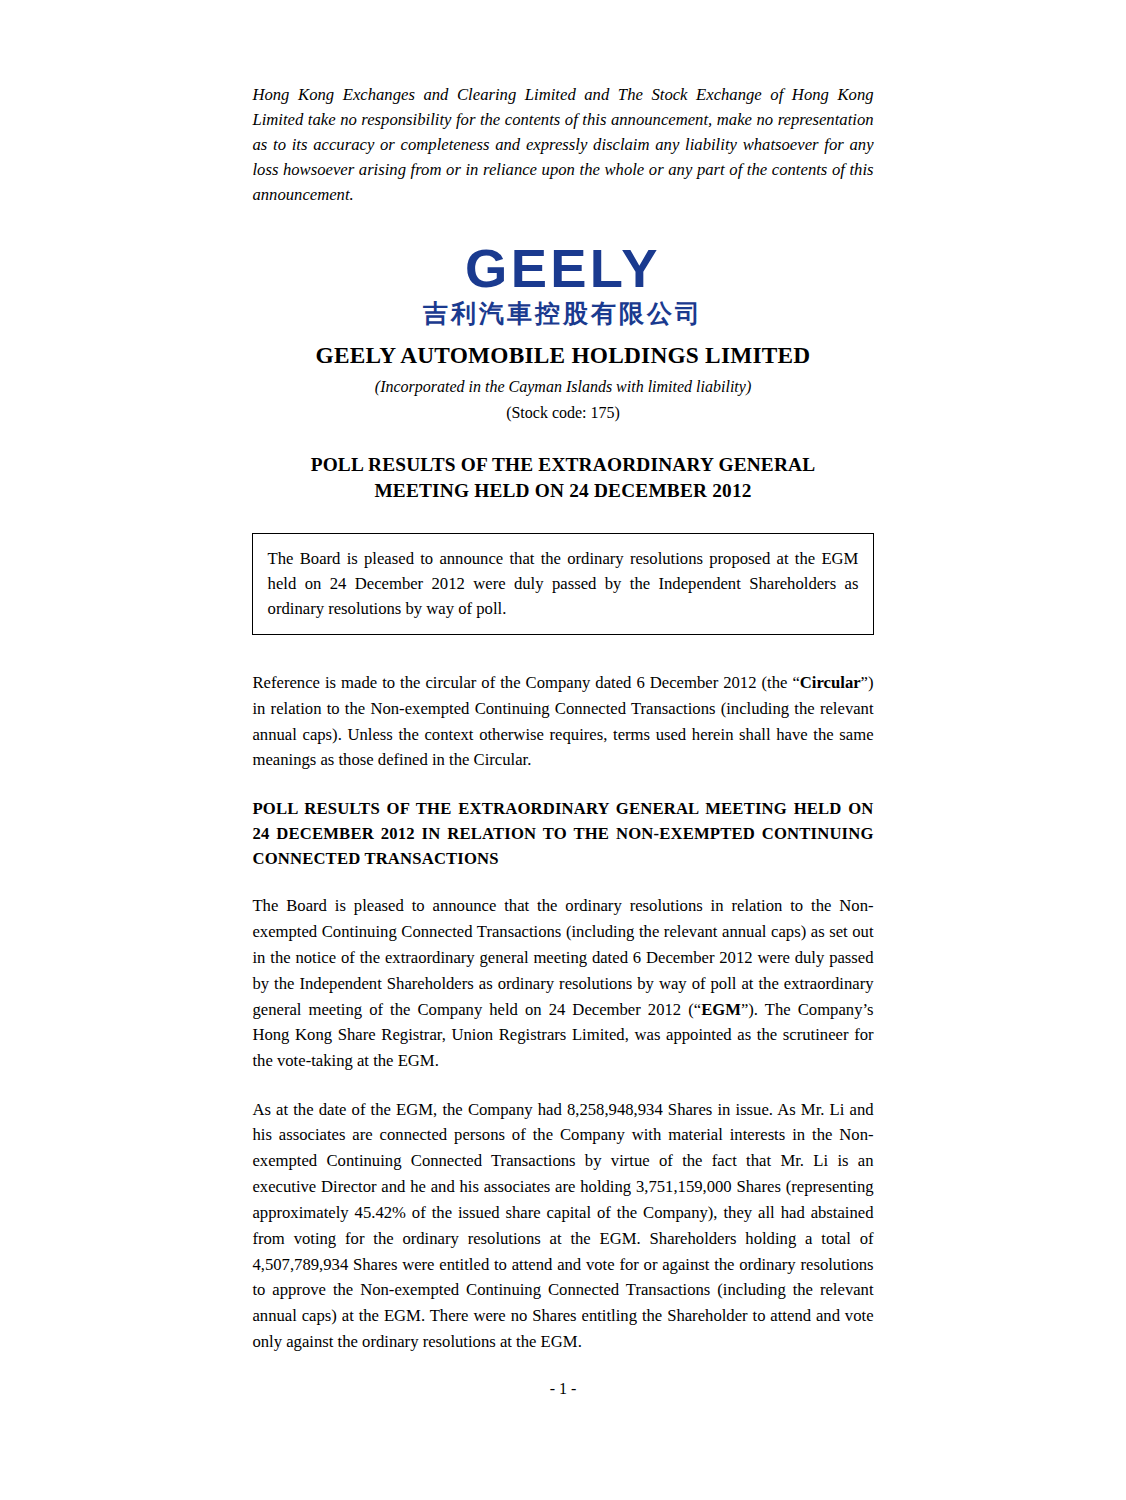Hong Kong Exchanges and Clearing Limited and The Stock Exchange of Hong Kong Limited take no responsibility for the contents of this announcement, make no representation as to its accuracy or completeness and expressly disclaim any liability whatsoever for any loss howsoever arising from or in reliance upon the whole or any part of the contents of this announcement.
GEELY
吉利汽車控股有限公司
GEELY AUTOMOBILE HOLDINGS LIMITED
(Incorporated in the Cayman Islands with limited liability)
(Stock code: 175)
POLL RESULTS OF THE EXTRAORDINARY GENERAL
MEETING HELD ON 24 DECEMBER 2012
The Board is pleased to announce that the ordinary resolutions proposed at the EGM held on 24 December 2012 were duly passed by the Independent Shareholders as ordinary resolutions by way of poll.
Reference is made to the circular of the Company dated 6 December 2012 (the “Circular”) in relation to the Non-exempted Continuing Connected Transactions (including the relevant annual caps). Unless the context otherwise requires, terms used herein shall have the same meanings as those defined in the Circular.
POLL RESULTS OF THE EXTRAORDINARY GENERAL MEETING HELD ON 24 DECEMBER 2012 IN RELATION TO THE NON-EXEMPTED CONTINUING CONNECTED TRANSACTIONS
The Board is pleased to announce that the ordinary resolutions in relation to the Non-exempted Continuing Connected Transactions (including the relevant annual caps) as set out in the notice of the extraordinary general meeting dated 6 December 2012 were duly passed by the Independent Shareholders as ordinary resolutions by way of poll at the extraordinary general meeting of the Company held on 24 December 2012 (“EGM”). The Company’s Hong Kong Share Registrar, Union Registrars Limited, was appointed as the scrutineer for the vote-taking at the EGM.
As at the date of the EGM, the Company had 8,258,948,934 Shares in issue. As Mr. Li and his associates are connected persons of the Company with material interests in the Non-exempted Continuing Connected Transactions by virtue of the fact that Mr. Li is an executive Director and he and his associates are holding 3,751,159,000 Shares (representing approximately 45.42% of the issued share capital of the Company), they all had abstained from voting for the ordinary resolutions at the EGM. Shareholders holding a total of 4,507,789,934 Shares were entitled to attend and vote for or against the ordinary resolutions to approve the Non-exempted Continuing Connected Transactions (including the relevant annual caps) at the EGM. There were no Shares entitling the Shareholder to attend and vote only against the ordinary resolutions at the EGM.
- 1 -